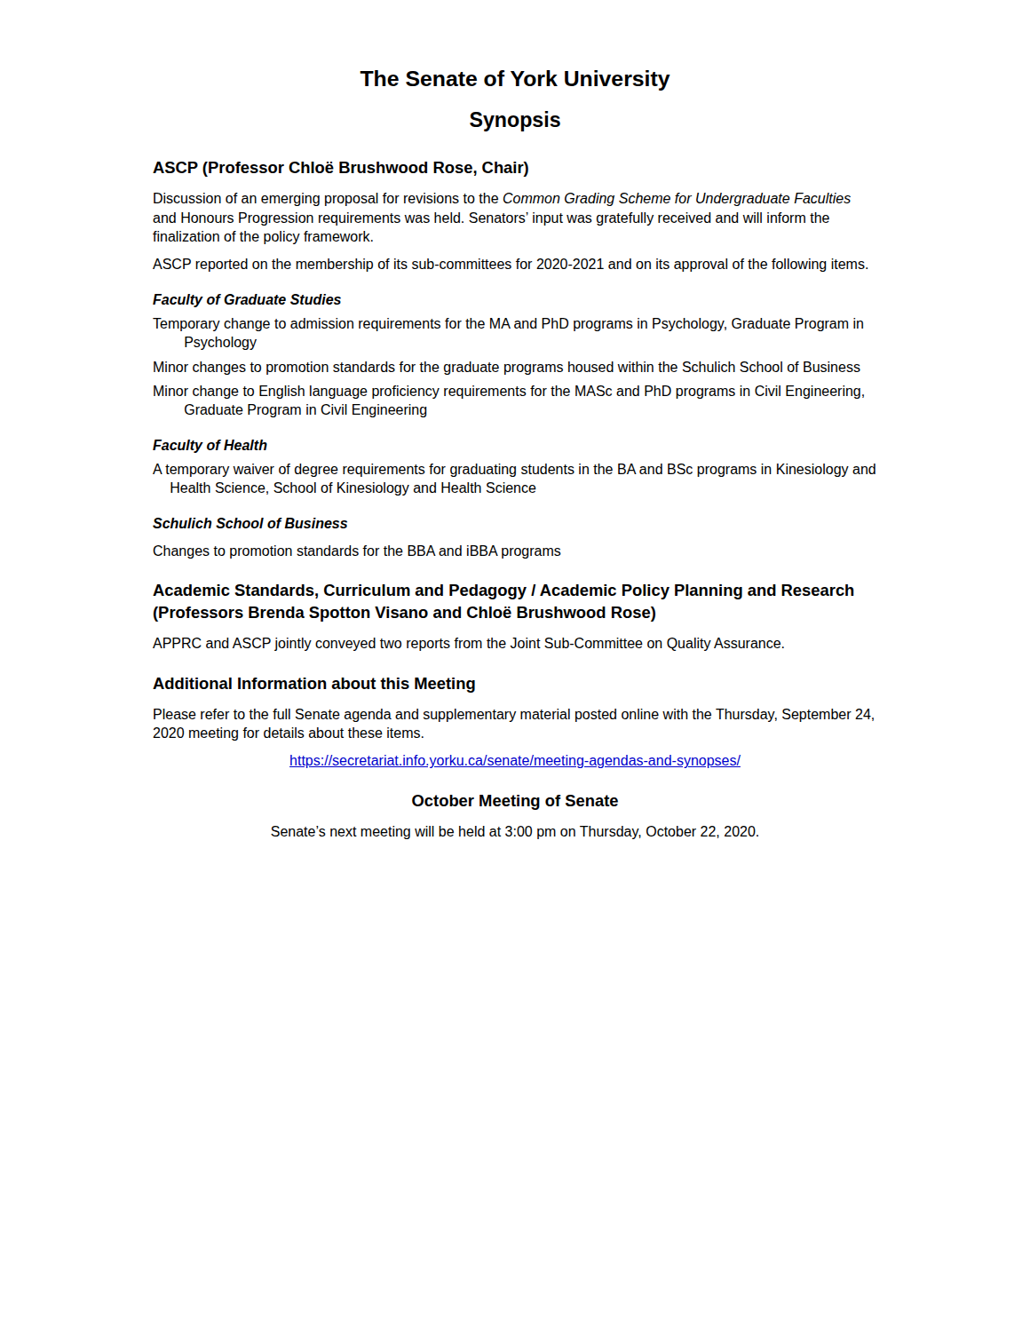The Senate of York University
Synopsis
ASCP (Professor Chloë Brushwood Rose, Chair)
Discussion of an emerging proposal for revisions to the Common Grading Scheme for Undergraduate Faculties and Honours Progression requirements was held. Senators’ input was gratefully received and will inform the finalization of the policy framework.
ASCP reported on the membership of its sub-committees for 2020-2021 and on its approval of the following items.
Faculty of Graduate Studies
Temporary change to admission requirements for the MA and PhD programs in Psychology, Graduate Program in Psychology
Minor changes to promotion standards for the graduate programs housed within the Schulich School of Business
Minor change to English language proficiency requirements for the MASc and PhD programs in Civil Engineering, Graduate Program in Civil Engineering
Faculty of Health
A temporary waiver of degree requirements for graduating students in the BA and BSc programs in Kinesiology and Health Science, School of Kinesiology and Health Science
Schulich School of Business
Changes to promotion standards for the BBA and iBBA programs
Academic Standards, Curriculum and Pedagogy / Academic Policy Planning and Research (Professors Brenda Spotton Visano and Chloë Brushwood Rose)
APPRC and ASCP jointly conveyed two reports from the Joint Sub-Committee on Quality Assurance.
Additional Information about this Meeting
Please refer to the full Senate agenda and supplementary material posted online with the Thursday, September 24, 2020 meeting for details about these items.
https://secretariat.info.yorku.ca/senate/meeting-agendas-and-synopses/
October Meeting of Senate
Senate’s next meeting will be held at 3:00 pm on Thursday, October 22, 2020.